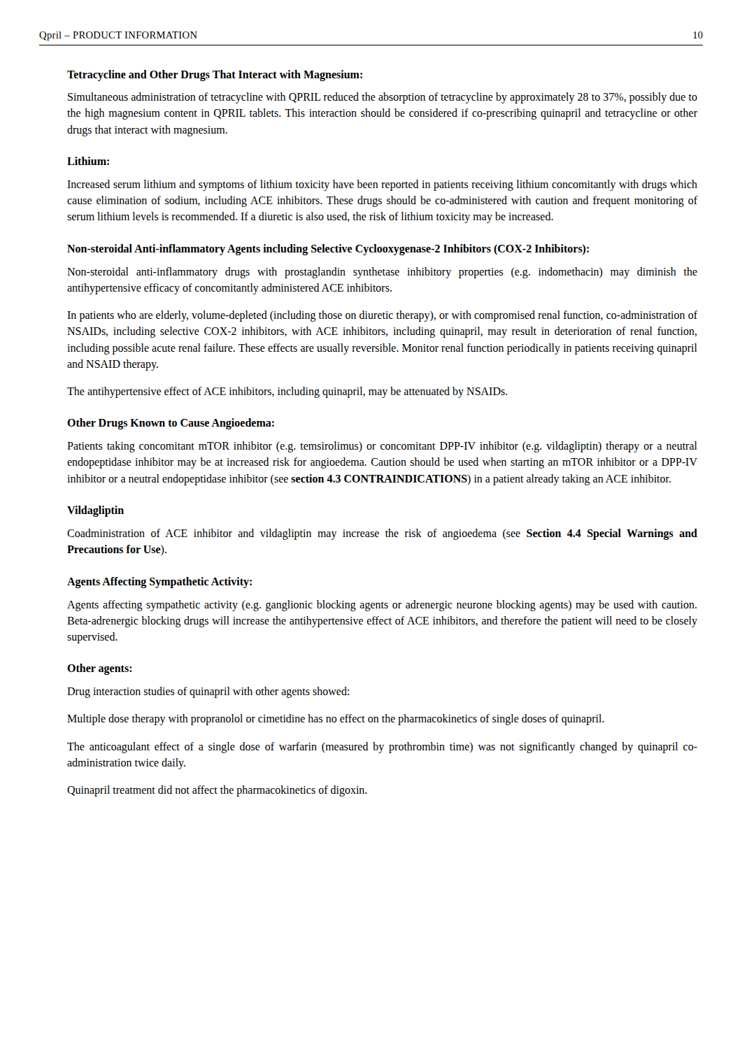Qpril – PRODUCT INFORMATION 10
Tetracycline and Other Drugs That Interact with Magnesium:
Simultaneous administration of tetracycline with QPRIL reduced the absorption of tetracycline by approximately 28 to 37%, possibly due to the high magnesium content in QPRIL tablets. This interaction should be considered if co-prescribing quinapril and tetracycline or other drugs that interact with magnesium.
Lithium:
Increased serum lithium and symptoms of lithium toxicity have been reported in patients receiving lithium concomitantly with drugs which cause elimination of sodium, including ACE inhibitors. These drugs should be co-administered with caution and frequent monitoring of serum lithium levels is recommended. If a diuretic is also used, the risk of lithium toxicity may be increased.
Non-steroidal Anti-inflammatory Agents including Selective Cyclooxygenase-2 Inhibitors (COX-2 Inhibitors):
Non-steroidal anti-inflammatory drugs with prostaglandin synthetase inhibitory properties (e.g. indomethacin) may diminish the antihypertensive efficacy of concomitantly administered ACE inhibitors.
In patients who are elderly, volume-depleted (including those on diuretic therapy), or with compromised renal function, co-administration of NSAIDs, including selective COX-2 inhibitors, with ACE inhibitors, including quinapril, may result in deterioration of renal function, including possible acute renal failure. These effects are usually reversible. Monitor renal function periodically in patients receiving quinapril and NSAID therapy.
The antihypertensive effect of ACE inhibitors, including quinapril, may be attenuated by NSAIDs.
Other Drugs Known to Cause Angioedema:
Patients taking concomitant mTOR inhibitor (e.g. temsirolimus) or concomitant DPP-IV inhibitor (e.g. vildagliptin) therapy or a neutral endopeptidase inhibitor may be at increased risk for angioedema. Caution should be used when starting an mTOR inhibitor or a DPP-IV inhibitor or a neutral endopeptidase inhibitor (see section 4.3 CONTRAINDICATIONS) in a patient already taking an ACE inhibitor.
Vildagliptin
Coadministration of ACE inhibitor and vildagliptin may increase the risk of angioedema (see Section 4.4 Special Warnings and Precautions for Use).
Agents Affecting Sympathetic Activity:
Agents affecting sympathetic activity (e.g. ganglionic blocking agents or adrenergic neurone blocking agents) may be used with caution. Beta-adrenergic blocking drugs will increase the antihypertensive effect of ACE inhibitors, and therefore the patient will need to be closely supervised.
Other agents:
Drug interaction studies of quinapril with other agents showed:
Multiple dose therapy with propranolol or cimetidine has no effect on the pharmacokinetics of single doses of quinapril.
The anticoagulant effect of a single dose of warfarin (measured by prothrombin time) was not significantly changed by quinapril co-administration twice daily.
Quinapril treatment did not affect the pharmacokinetics of digoxin.